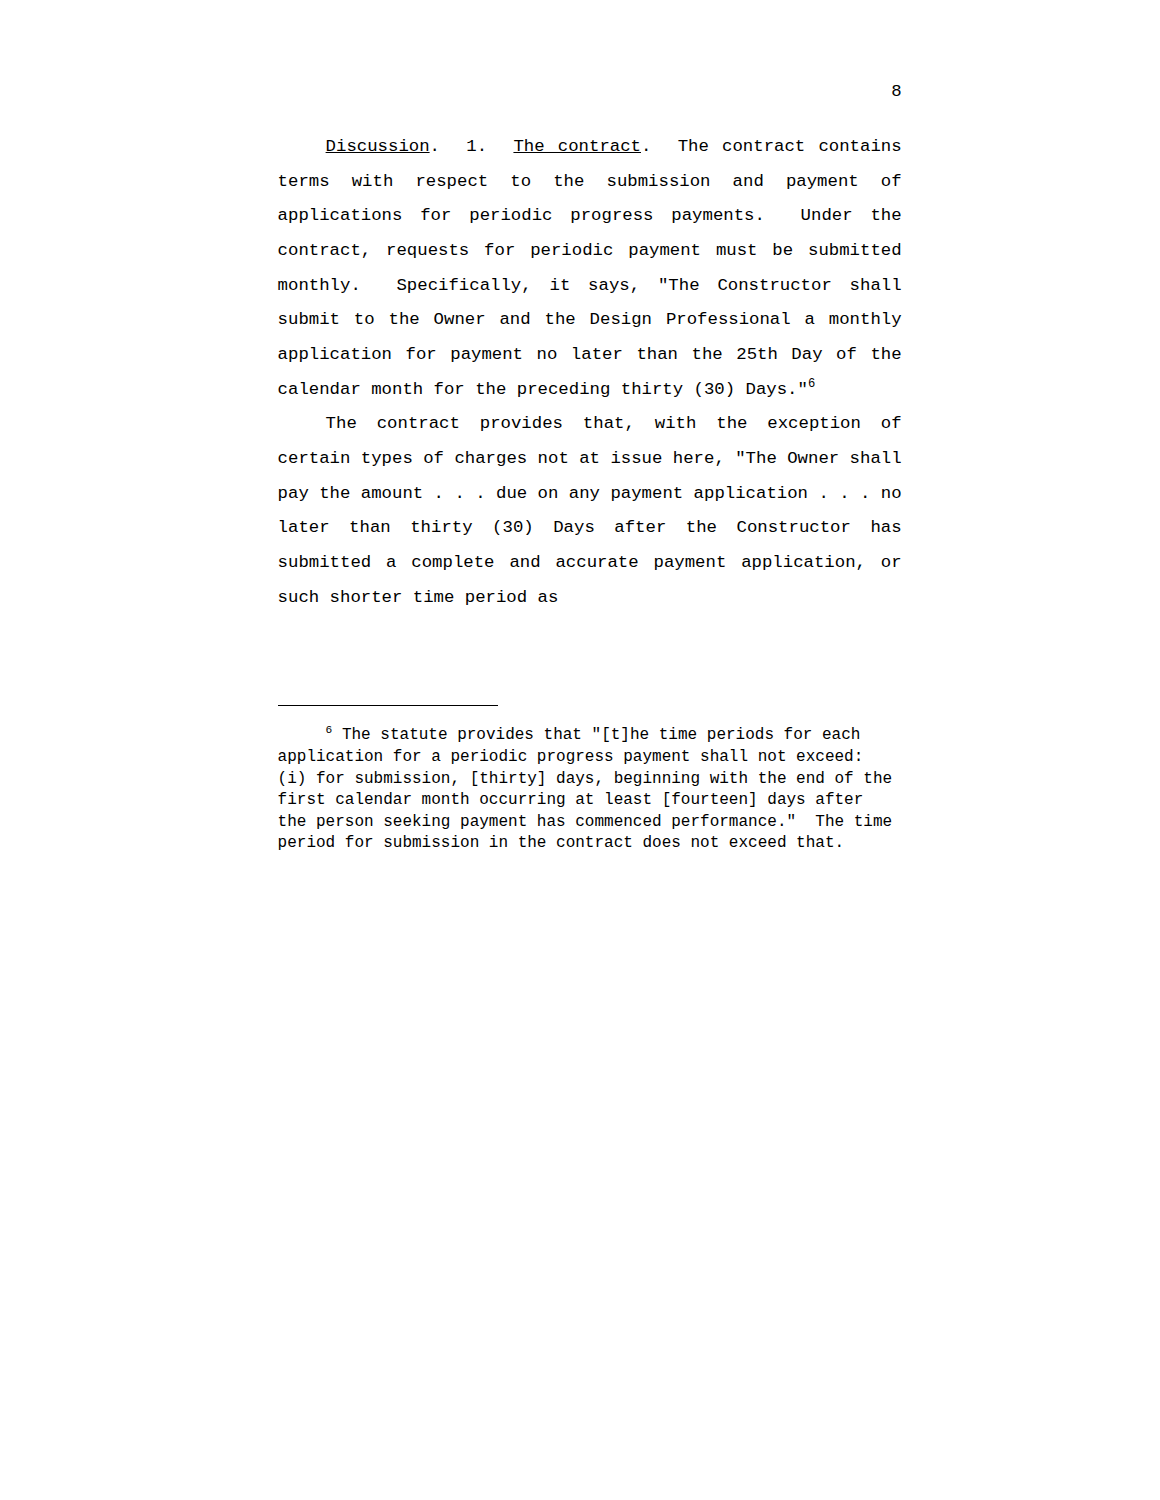8
Discussion. 1. The contract. The contract contains terms with respect to the submission and payment of applications for periodic progress payments. Under the contract, requests for periodic payment must be submitted monthly. Specifically, it says, "The Constructor shall submit to the Owner and the Design Professional a monthly application for payment no later than the 25th Day of the calendar month for the preceding thirty (30) Days."6
The contract provides that, with the exception of certain types of charges not at issue here, "The Owner shall pay the amount . . . due on any payment application . . . no later than thirty (30) Days after the Constructor has submitted a complete and accurate payment application, or such shorter time period as
6 The statute provides that "[t]he time periods for each application for a periodic progress payment shall not exceed: (i) for submission, [thirty] days, beginning with the end of the first calendar month occurring at least [fourteen] days after the person seeking payment has commenced performance." The time period for submission in the contract does not exceed that.